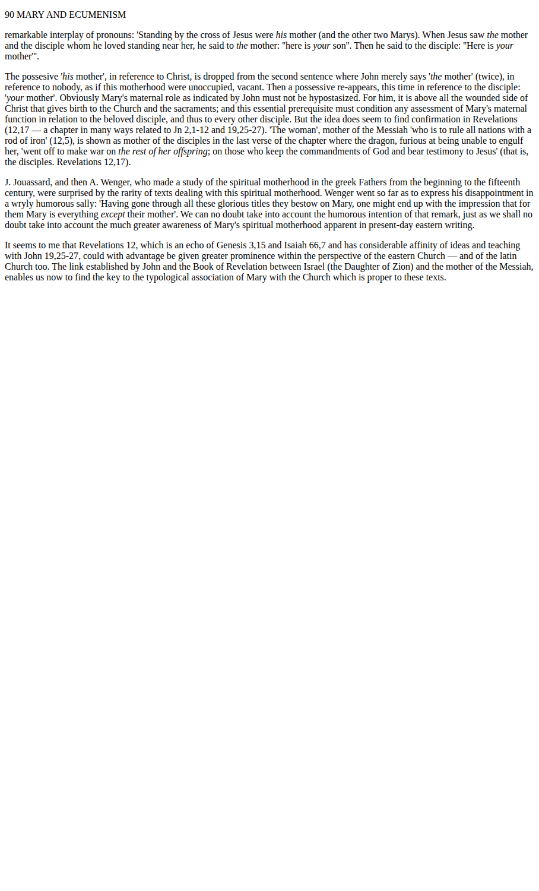90 MARY AND ECUMENISM
remarkable interplay of pronouns: 'Standing by the cross of Jesus were his mother (and the other two Marys). When Jesus saw the mother and the disciple whom he loved standing near her, he said to the mother: ''here is your son''. Then he said to the disciple: ''Here is your mother'''.
The possesive 'his mother', in reference to Christ, is dropped from the second sentence where John merely says 'the mother' (twice), in reference to nobody, as if this motherhood were unoccupied, vacant. Then a possessive re-appears, this time in reference to the disciple: 'your mother'. Obviously Mary's maternal role as indicated by John must not be hypostasized. For him, it is above all the wounded side of Christ that gives birth to the Church and the sacraments; and this essential prerequisite must condition any assessment of Mary's maternal function in relation to the beloved disciple, and thus to every other disciple. But the idea does seem to find confirmation in Revelations (12,17 — a chapter in many ways related to Jn 2,1-12 and 19,25-27). 'The woman', mother of the Messiah 'who is to rule all nations with a rod of iron' (12,5), is shown as mother of the disciples in the last verse of the chapter where the dragon, furious at being unable to engulf her, 'went off to make war on the rest of her offspring; on those who keep the commandments of God and bear testimony to Jesus' (that is, the disciples. Revelations 12,17).
J. Jouassard, and then A. Wenger, who made a study of the spiritual motherhood in the greek Fathers from the beginning to the fifteenth century, were surprised by the rarity of texts dealing with this spiritual motherhood. Wenger went so far as to express his disappointment in a wryly humorous sally: 'Having gone through all these glorious titles they bestow on Mary, one might end up with the impression that for them Mary is everything except their mother'. We can no doubt take into account the humorous intention of that remark, just as we shall no doubt take into account the much greater awareness of Mary's spiritual motherhood apparent in present-day eastern writing.
It seems to me that Revelations 12, which is an echo of Genesis 3,15 and Isaiah 66,7 and has considerable affinity of ideas and teaching with John 19,25-27, could with advantage be given greater prominence within the perspective of the eastern Church — and of the latin Church too. The link established by John and the Book of Revelation between Israel (the Daughter of Zion) and the mother of the Messiah, enables us now to find the key to the typological association of Mary with the Church which is proper to these texts.